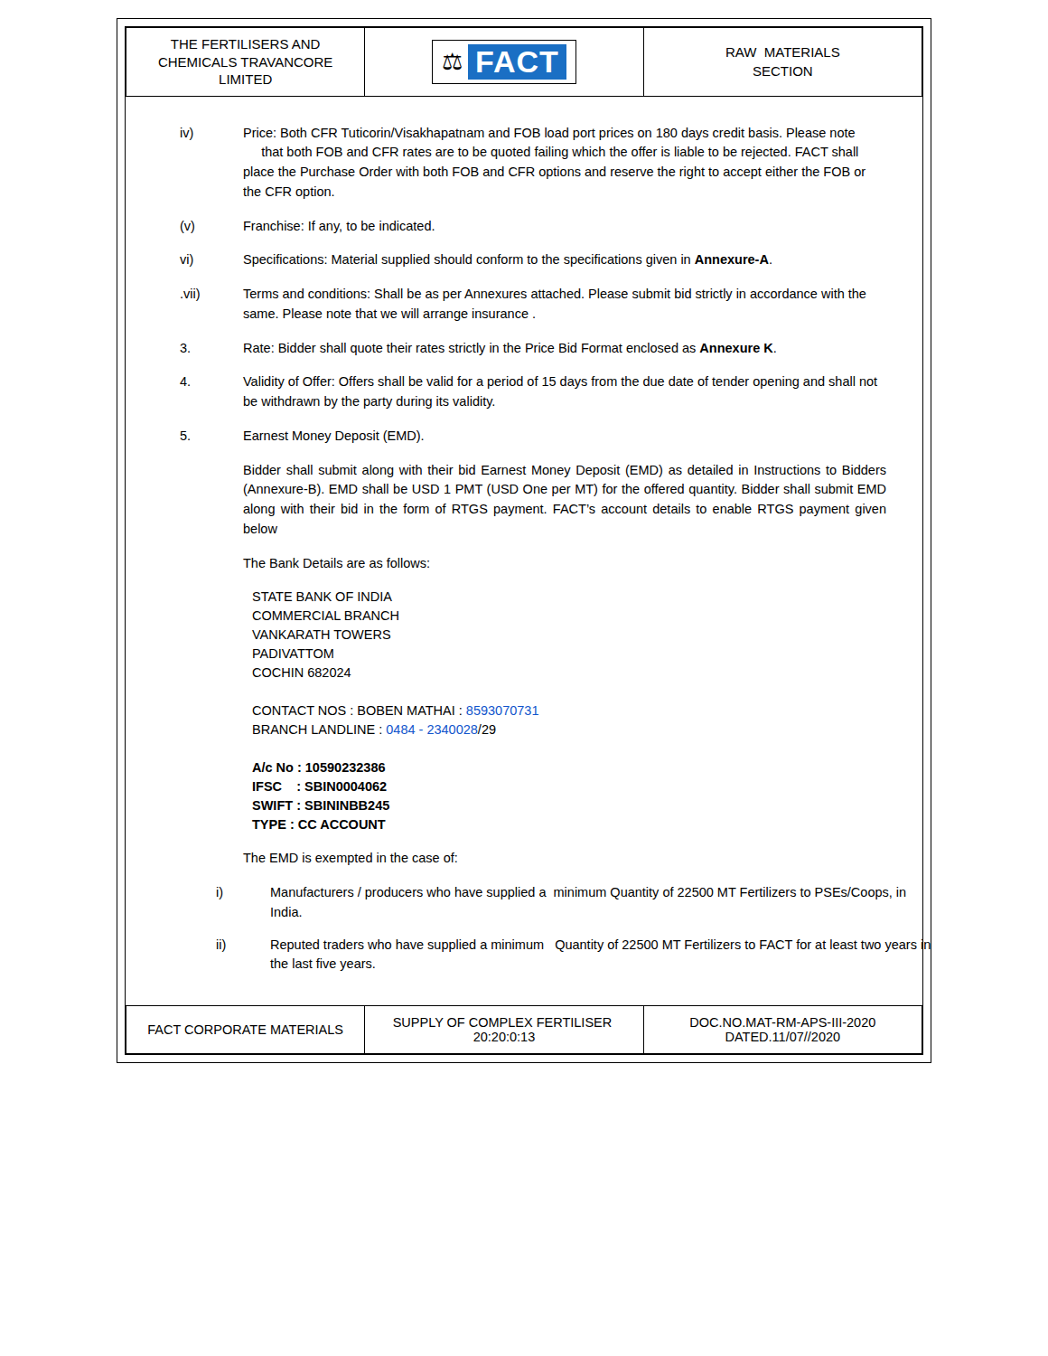| THE FERTILISERS AND CHEMICALS TRAVANCORE LIMITED | ⚖ FACT | RAW MATERIALS SECTION |
iv)
Price: Both CFR Tuticorin/Visakhapatnam and FOB load port prices on 180 days credit basis. Please note that both FOB and CFR rates are to be quoted failing which the offer is liable to be rejected. FACT shall place the Purchase Order with both FOB and CFR options and reserve the right to accept either the FOB or the CFR option.
(v)
Franchise: If any, to be indicated.
vi)
Specifications: Material supplied should conform to the specifications given in Annexure-A.
.vii)
Terms and conditions: Shall be as per Annexures attached. Please submit bid strictly in accordance with the same. Please note that we will arrange insurance .
3.
Rate: Bidder shall quote their rates strictly in the Price Bid Format enclosed as Annexure K.
4.
Validity of Offer: Offers shall be valid for a period of 15 days from the due date of tender opening and shall not be withdrawn by the party during its validity.
5.
Earnest Money Deposit (EMD).
Bidder shall submit along with their bid Earnest Money Deposit (EMD) as detailed in Instructions to Bidders (Annexure-B). EMD shall be USD 1 PMT (USD One per MT) for the offered quantity. Bidder shall submit EMD along with their bid in the form of RTGS payment. FACT’s account details to enable RTGS payment given below
The Bank Details are as follows:
STATE BANK OF INDIA
COMMERCIAL BRANCH
VANKARATH TOWERS
PADIVATTOM
COCHIN 682024
CONTACT NOS : BOBEN MATHAI : 8593070731
BRANCH LANDLINE : 0484 - 2340028/29
A/c No : 10590232386
IFSC : SBIN0004062
SWIFT : SBININBB245
TYPE : CC ACCOUNT
The EMD is exempted in the case of:
i)
Manufacturers / producers who have supplied a minimum Quantity of 22500 MT Fertilizers to PSEs/Coops, in India.
ii)
Reputed traders who have supplied a minimum Quantity of 22500 MT Fertilizers to FACT for at least two years in the last five years.
| FACT CORPORATE MATERIALS | SUPPLY OF COMPLEX FERTILISER 20:20:0:13 | DOC.NO.MAT-RM-APS-III-2020 DATED.11/07//2020 |